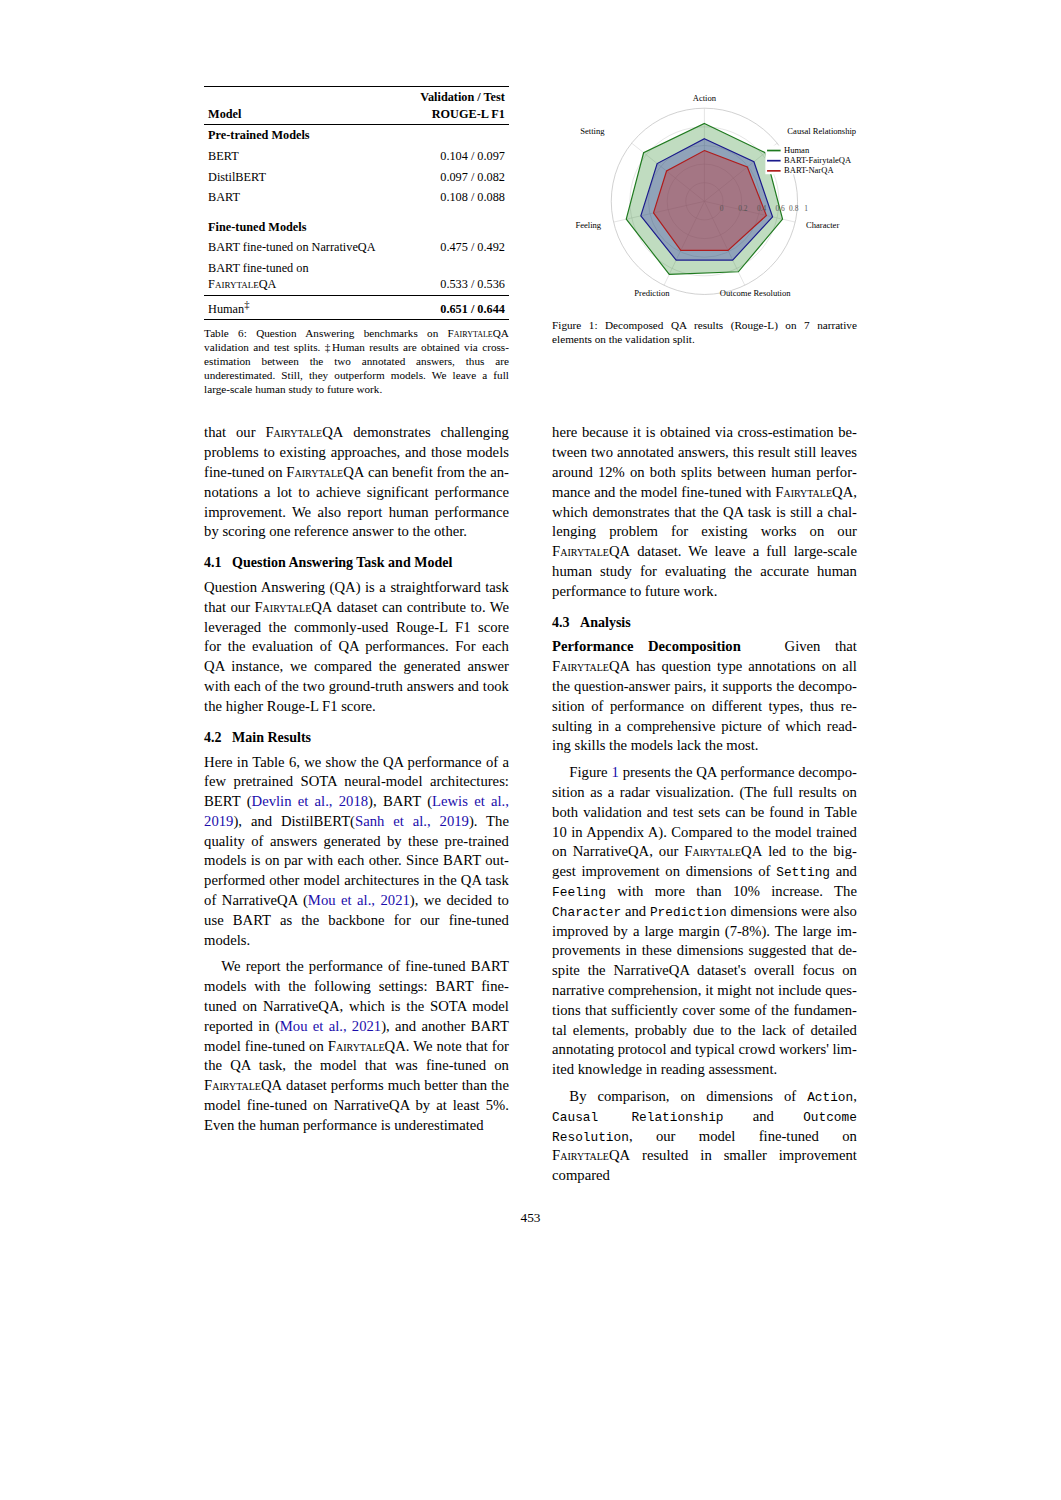| Model | Validation / Test ROUGE-L F1 |
| --- | --- |
| Pre-trained Models | |
| BERT | 0.104 / 0.097 |
| DistilBERT | 0.097 / 0.082 |
| BART | 0.108 / 0.088 |
| Fine-tuned Models | |
| BART fine-tuned on NarrativeQA | 0.475 / 0.492 |
| BART fine-tuned on FairytaleQA | 0.533 / 0.536 |
| Human ‡ | 0.651 / 0.644 |
Table 6: Question Answering benchmarks on FairytaleQA validation and test splits. ‡Human results are obtained via cross-estimation between the two annotated answers, thus are underestimated. Still, they outperform models. We leave a full large-scale human study to future work.
0 0.2 0.4 0.6 0.8 1 Action Causal Relationship Character Outcome Resolution Prediction Feeling Setting Human BART-FairytaleQA BART-NarQA
Figure 1: Decomposed QA results (Rouge-L) on 7 narrative elements on the validation split.
that our FairytaleQA demonstrates challenging problems to existing approaches, and those models fine-tuned on FairytaleQA can benefit from the annotations a lot to achieve significant performance improvement. We also report human performance by scoring one reference answer to the other.
4.1 Question Answering Task and Model
Question Answering (QA) is a straightforward task that our FairytaleQA dataset can contribute to. We leveraged the commonly-used Rouge-L F1 score for the evaluation of QA performances. For each QA instance, we compared the generated answer with each of the two ground-truth answers and took the higher Rouge-L F1 score.
4.2 Main Results
Here in Table 6, we show the QA performance of a few pretrained SOTA neural-model architectures: BERT (Devlin et al., 2018), BART (Lewis et al., 2019), and DistilBERT(Sanh et al., 2019). The quality of answers generated by these pre-trained models is on par with each other. Since BART outperformed other model architectures in the QA task of NarrativeQA (Mou et al., 2021), we decided to use BART as the backbone for our fine-tuned models.
We report the performance of fine-tuned BART models with the following settings: BART fine-tuned on NarrativeQA, which is the SOTA model reported in (Mou et al., 2021), and another BART model fine-tuned on FairytaleQA. We note that for the QA task, the model that was fine-tuned on FairytaleQA dataset performs much better than the model fine-tuned on NarrativeQA by at least 5%. Even the human performance is underestimated
here because it is obtained via cross-estimation between two annotated answers, this result still leaves around 12% on both splits between human performance and the model fine-tuned with FairytaleQA, which demonstrates that the QA task is still a challenging problem for existing works on our FairytaleQA dataset. We leave a full large-scale human study for evaluating the accurate human performance to future work.
4.3 Analysis
Performance Decomposition Given that FairytaleQA has question type annotations on all the question-answer pairs, it supports the decomposition of performance on different types, thus resulting in a comprehensive picture of which reading skills the models lack the most.
Figure 1 presents the QA performance decomposition as a radar visualization. (The full results on both validation and test sets can be found in Table 10 in Appendix A). Compared to the model trained on NarrativeQA, our FairytaleQA led to the biggest improvement on dimensions of Setting and Feeling with more than 10% increase. The Character and Prediction dimensions were also improved by a large margin (7-8%). The large improvements in these dimensions suggested that despite the NarrativeQA dataset's overall focus on narrative comprehension, it might not include questions that sufficiently cover some of the fundamental elements, probably due to the lack of detailed annotating protocol and typical crowd workers' limited knowledge in reading assessment.
By comparison, on dimensions of Action, Causal Relationship and Outcome Resolution, our model fine-tuned on FairytaleQA resulted in smaller improvement compared
453